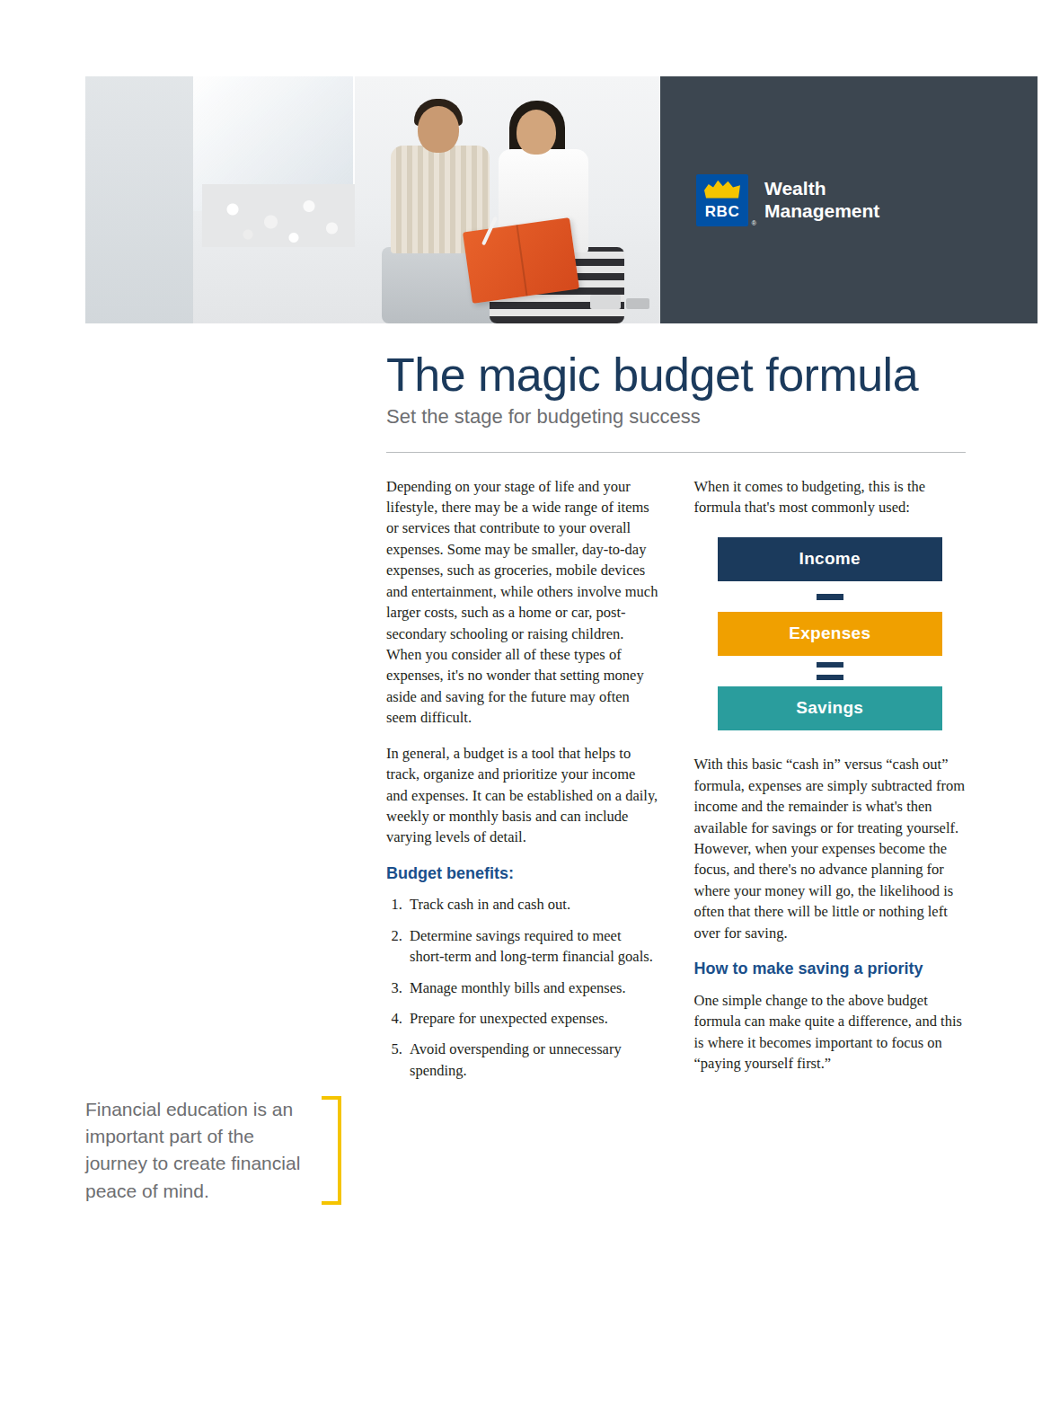RBC
®
Wealth
Management
The magic budget formula
Set the stage for budgeting success
Financial education is an important part of the journey to create financial peace of mind.
Depending on your stage of life and your lifestyle, there may be a wide range of items or services that contribute to your overall expenses. Some may be smaller, day-to-day expenses, such as groceries, mobile devices and entertainment, while others involve much larger costs, such as a home or car, post-secondary schooling or raising children. When you consider all of these types of expenses, it's no wonder that setting money aside and saving for the future may often seem difficult.
In general, a budget is a tool that helps to track, organize and prioritize your income and expenses. It can be established on a daily, weekly or monthly basis and can include varying levels of detail.
Budget benefits:
Track cash in and cash out.
Determine savings required to meet short-term and long-term financial goals.
Manage monthly bills and expenses.
Prepare for unexpected expenses.
Avoid overspending or unnecessary spending.
When it comes to budgeting, this is the formula that's most commonly used:
Income
Expenses
Savings
With this basic “cash in” versus “cash out” formula, expenses are simply subtracted from income and the remainder is what's then available for savings or for treating yourself. However, when your expenses become the focus, and there's no advance planning for where your money will go, the likelihood is often that there will be little or nothing left over for saving.
How to make saving a priority
One simple change to the above budget formula can make quite a difference, and this is where it becomes important to focus on “paying yourself first.”